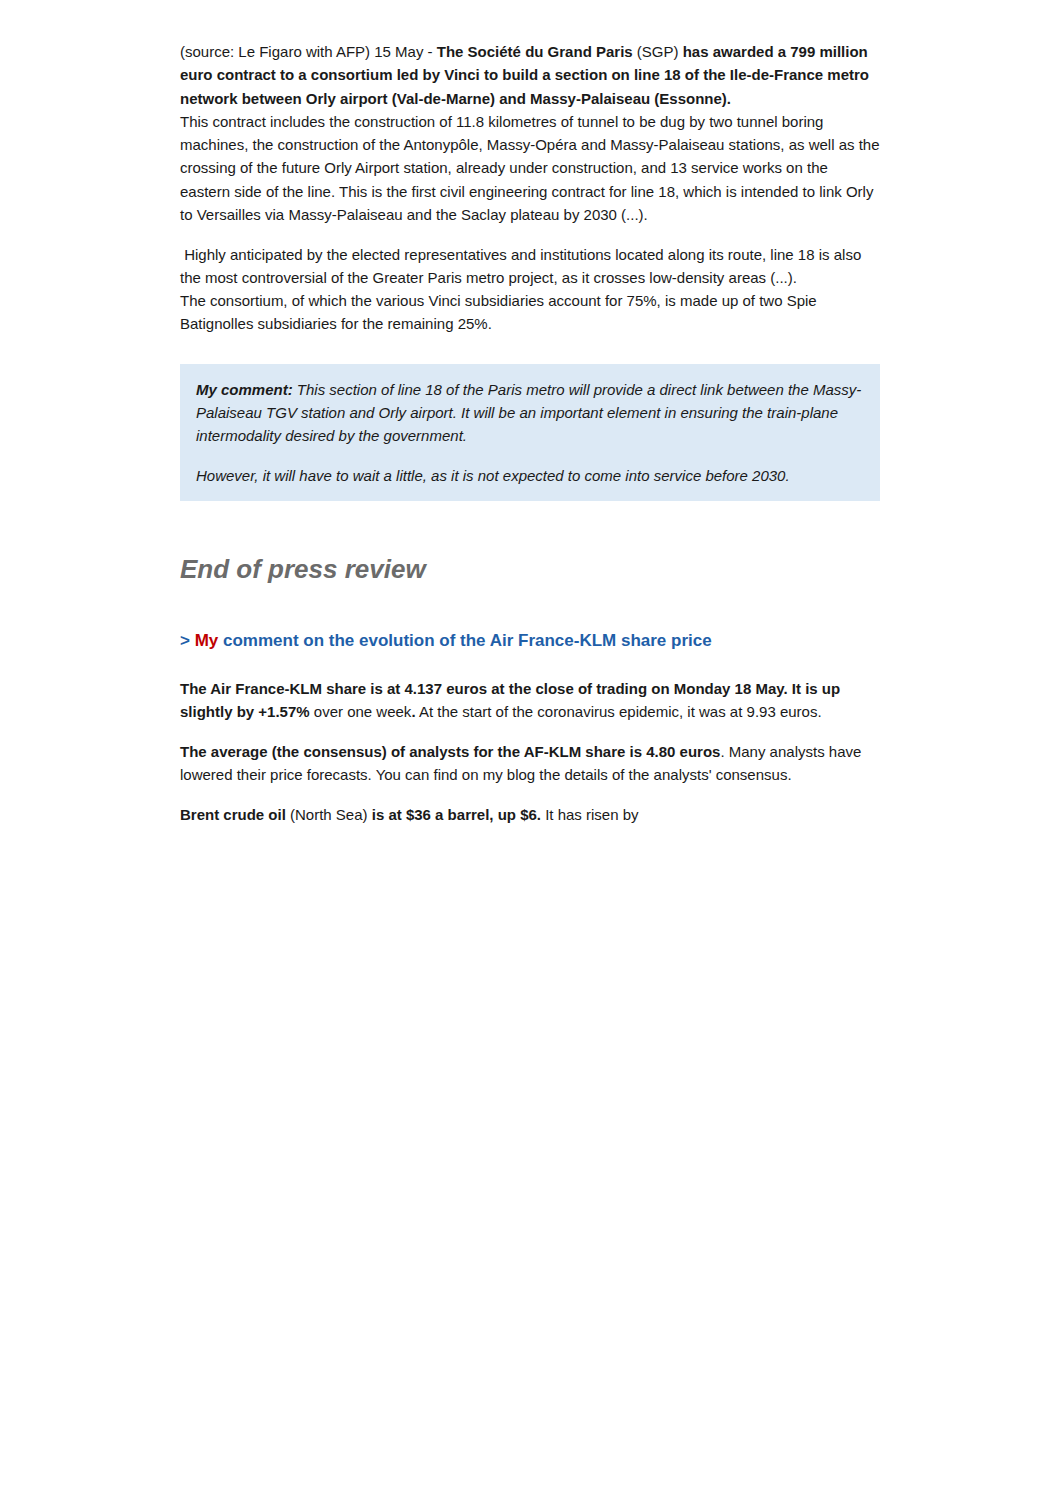(source: Le Figaro with AFP) 15 May - The Société du Grand Paris (SGP) has awarded a 799 million euro contract to a consortium led by Vinci to build a section on line 18 of the Ile-de-France metro network between Orly airport (Val-de-Marne) and Massy-Palaiseau (Essonne).
This contract includes the construction of 11.8 kilometres of tunnel to be dug by two tunnel boring machines, the construction of the Antonypôle, Massy-Opéra and Massy-Palaiseau stations, as well as the crossing of the future Orly Airport station, already under construction, and 13 service works on the eastern side of the line. This is the first civil engineering contract for line 18, which is intended to link Orly to Versailles via Massy-Palaiseau and the Saclay plateau by 2030 (...).
Highly anticipated by the elected representatives and institutions located along its route, line 18 is also the most controversial of the Greater Paris metro project, as it crosses low-density areas (...).
The consortium, of which the various Vinci subsidiaries account for 75%, is made up of two Spie Batignolles subsidiaries for the remaining 25%.
My comment: This section of line 18 of the Paris metro will provide a direct link between the Massy-Palaiseau TGV station and Orly airport. It will be an important element in ensuring the train-plane intermodality desired by the government.
However, it will have to wait a little, as it is not expected to come into service before 2030.
End of press review
> My comment on the evolution of the Air France-KLM share price
The Air France-KLM share is at 4.137 euros at the close of trading on Monday 18 May. It is up slightly by +1.57% over one week. At the start of the coronavirus epidemic, it was at 9.93 euros.
The average (the consensus) of analysts for the AF-KLM share is 4.80 euros. Many analysts have lowered their price forecasts. You can find on my blog the details of the analysts' consensus.
Brent crude oil (North Sea) is at $36 a barrel, up $6. It has risen by